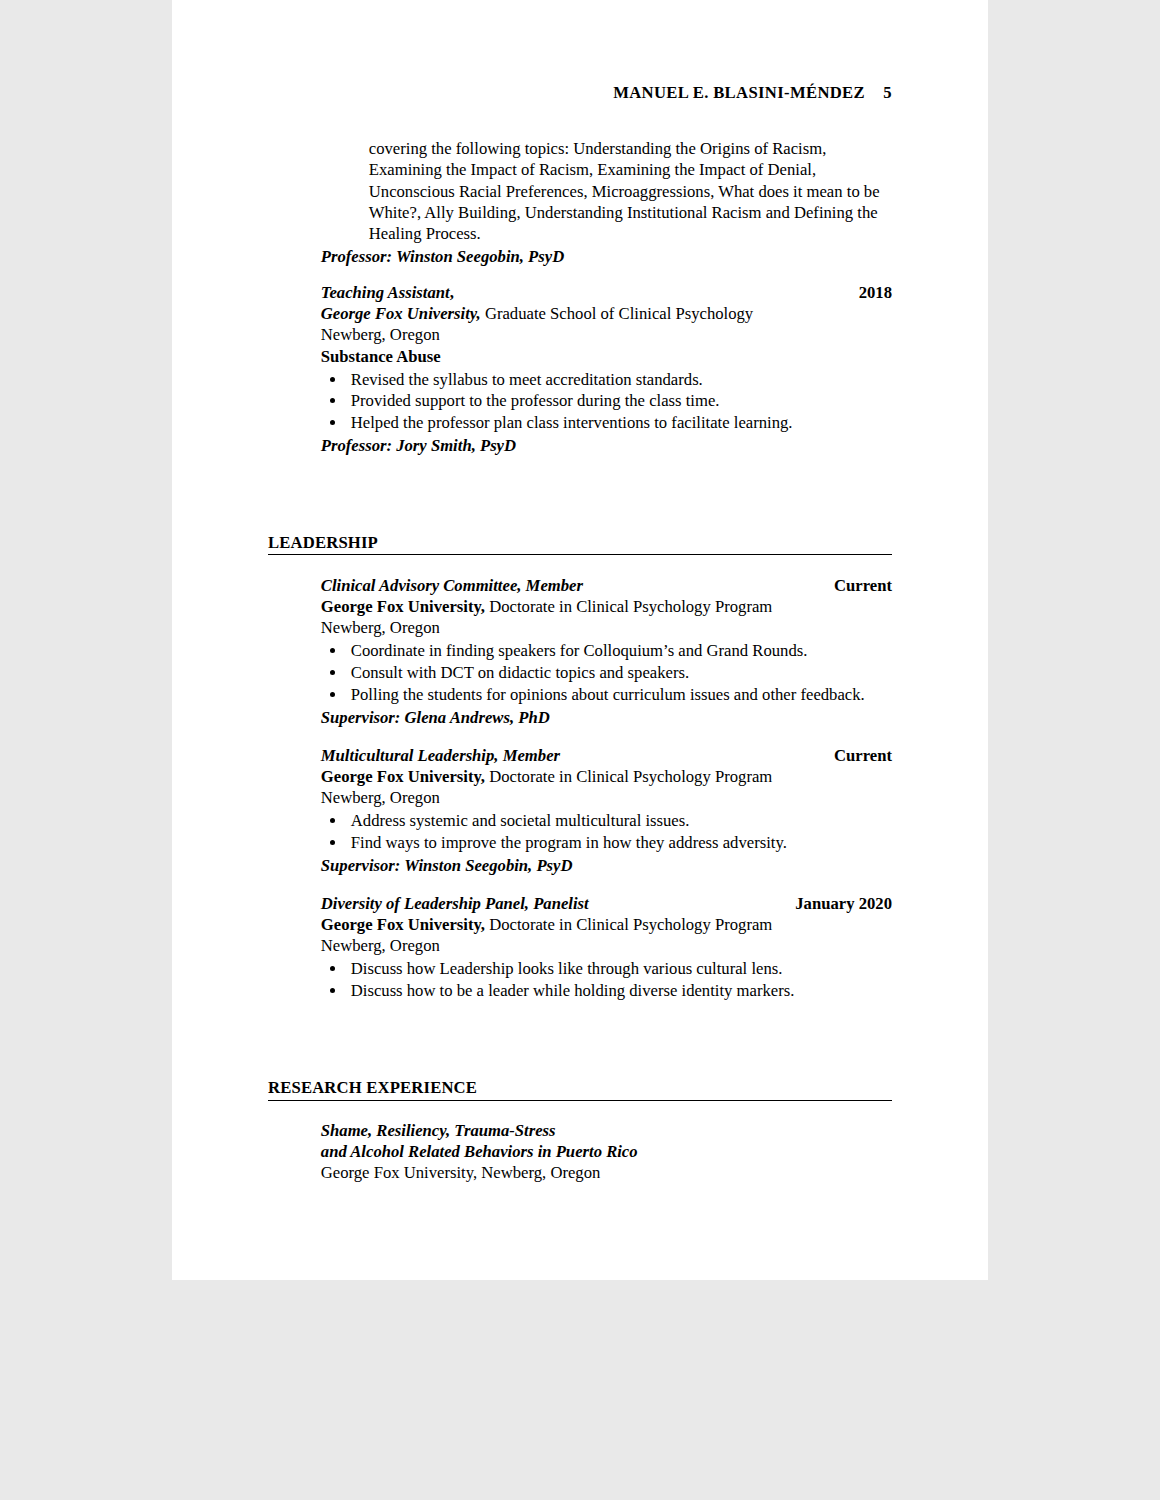MANUEL E. BLASINI-MÉNDEZ5
covering the following topics: Understanding the Origins of Racism, Examining the Impact of Racism, Examining the Impact of Denial, Unconscious Racial Preferences, Microaggressions, What does it mean to be White?, Ally Building, Understanding Institutional Racism and Defining the Healing Process.
Professor: Winston Seegobin, PsyD
Teaching Assistant, 2018
George Fox University, Graduate School of Clinical Psychology
Newberg, Oregon
Substance Abuse
Revised the syllabus to meet accreditation standards.
Provided support to the professor during the class time.
Helped the professor plan class interventions to facilitate learning.
Professor: Jory Smith, PsyD
Leadership
Clinical Advisory Committee, Member Current
George Fox University, Doctorate in Clinical Psychology Program
Newberg, Oregon
Coordinate in finding speakers for Colloquium’s and Grand Rounds.
Consult with DCT on didactic topics and speakers.
Polling the students for opinions about curriculum issues and other feedback.
Supervisor: Glena Andrews, PhD
Multicultural Leadership, Member Current
George Fox University, Doctorate in Clinical Psychology Program
Newberg, Oregon
Address systemic and societal multicultural issues.
Find ways to improve the program in how they address adversity.
Supervisor: Winston Seegobin, PsyD
Diversity of Leadership Panel, Panelist January 2020
George Fox University, Doctorate in Clinical Psychology Program
Newberg, Oregon
Discuss how Leadership looks like through various cultural lens.
Discuss how to be a leader while holding diverse identity markers.
Research Experience
Shame, Resiliency, Trauma-Stress
and Alcohol Related Behaviors in Puerto Rico
George Fox University, Newberg, Oregon